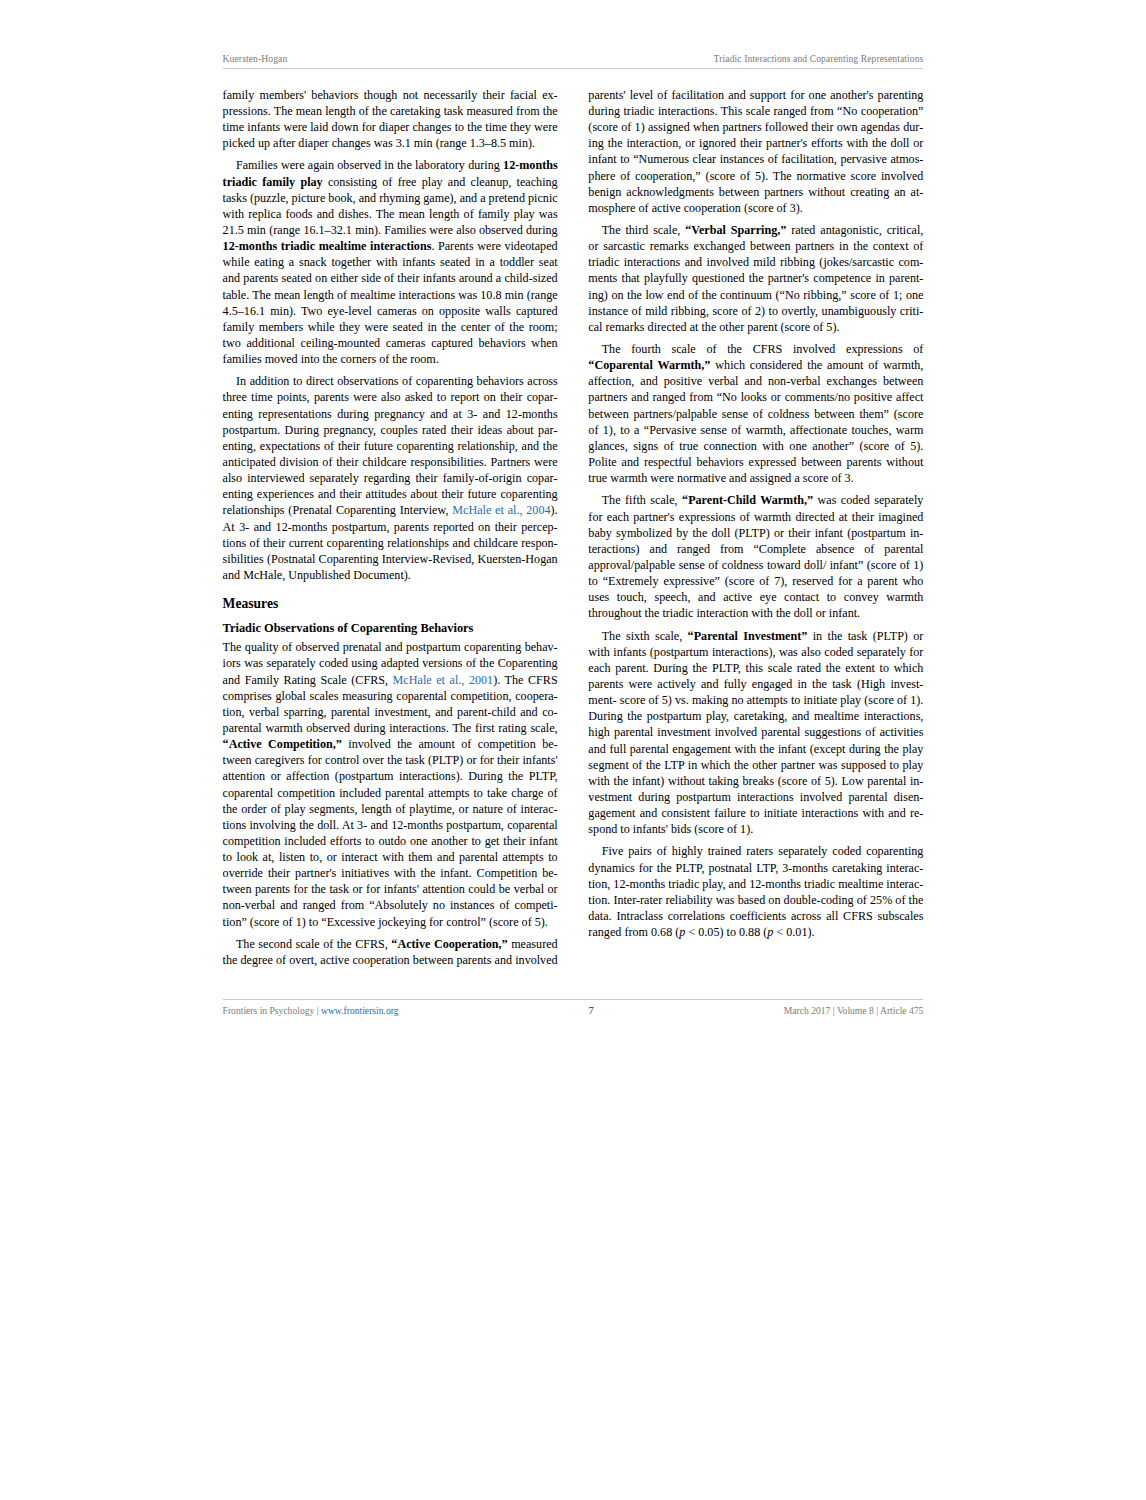Kuersten-Hogan
Triadic Interactions and Coparenting Representations
family members' behaviors though not necessarily their facial expressions. The mean length of the caretaking task measured from the time infants were laid down for diaper changes to the time they were picked up after diaper changes was 3.1 min (range 1.3–8.5 min).
Families were again observed in the laboratory during 12-months triadic family play consisting of free play and cleanup, teaching tasks (puzzle, picture book, and rhyming game), and a pretend picnic with replica foods and dishes. The mean length of family play was 21.5 min (range 16.1–32.1 min). Families were also observed during 12-months triadic mealtime interactions. Parents were videotaped while eating a snack together with infants seated in a toddler seat and parents seated on either side of their infants around a child-sized table. The mean length of mealtime interactions was 10.8 min (range 4.5–16.1 min). Two eye-level cameras on opposite walls captured family members while they were seated in the center of the room; two additional ceiling-mounted cameras captured behaviors when families moved into the corners of the room.
In addition to direct observations of coparenting behaviors across three time points, parents were also asked to report on their coparenting representations during pregnancy and at 3- and 12-months postpartum. During pregnancy, couples rated their ideas about parenting, expectations of their future coparenting relationship, and the anticipated division of their childcare responsibilities. Partners were also interviewed separately regarding their family-of-origin coparenting experiences and their attitudes about their future coparenting relationships (Prenatal Coparenting Interview, McHale et al., 2004). At 3- and 12-months postpartum, parents reported on their perceptions of their current coparenting relationships and childcare responsibilities (Postnatal Coparenting Interview-Revised, Kuersten-Hogan and McHale, Unpublished Document).
Measures
Triadic Observations of Coparenting Behaviors
The quality of observed prenatal and postpartum coparenting behaviors was separately coded using adapted versions of the Coparenting and Family Rating Scale (CFRS, McHale et al., 2001). The CFRS comprises global scales measuring coparental competition, cooperation, verbal sparring, parental investment, and parent-child and coparental warmth observed during interactions. The first rating scale, “Active Competition,” involved the amount of competition between caregivers for control over the task (PLTP) or for their infants' attention or affection (postpartum interactions). During the PLTP, coparental competition included parental attempts to take charge of the order of play segments, length of playtime, or nature of interactions involving the doll. At 3- and 12-months postpartum, coparental competition included efforts to outdo one another to get their infant to look at, listen to, or interact with them and parental attempts to override their partner's initiatives with the infant. Competition between parents for the task or for infants' attention could be verbal or non-verbal and ranged from “Absolutely no instances of competition” (score of 1) to “Excessive jockeying for control” (score of 5).
The second scale of the CFRS, “Active Cooperation,” measured the degree of overt, active cooperation between parents and involved parents' level of facilitation and support for one another's parenting during triadic interactions. This scale ranged from “No cooperation” (score of 1) assigned when partners followed their own agendas during the interaction, or ignored their partner's efforts with the doll or infant to “Numerous clear instances of facilitation, pervasive atmosphere of cooperation,” (score of 5). The normative score involved benign acknowledgments between partners without creating an atmosphere of active cooperation (score of 3).
The third scale, “Verbal Sparring,” rated antagonistic, critical, or sarcastic remarks exchanged between partners in the context of triadic interactions and involved mild ribbing (jokes/sarcastic comments that playfully questioned the partner's competence in parenting) on the low end of the continuum (“No ribbing,” score of 1; one instance of mild ribbing, score of 2) to overtly, unambiguously critical remarks directed at the other parent (score of 5).
The fourth scale of the CFRS involved expressions of “Coparental Warmth,” which considered the amount of warmth, affection, and positive verbal and non-verbal exchanges between partners and ranged from “No looks or comments/no positive affect between partners/palpable sense of coldness between them” (score of 1), to a “Pervasive sense of warmth, affectionate touches, warm glances, signs of true connection with one another” (score of 5). Polite and respectful behaviors expressed between parents without true warmth were normative and assigned a score of 3.
The fifth scale, “Parent-Child Warmth,” was coded separately for each partner's expressions of warmth directed at their imagined baby symbolized by the doll (PLTP) or their infant (postpartum interactions) and ranged from “Complete absence of parental approval/palpable sense of coldness toward doll/ infant” (score of 1) to “Extremely expressive” (score of 7), reserved for a parent who uses touch, speech, and active eye contact to convey warmth throughout the triadic interaction with the doll or infant.
The sixth scale, “Parental Investment” in the task (PLTP) or with infants (postpartum interactions), was also coded separately for each parent. During the PLTP, this scale rated the extent to which parents were actively and fully engaged in the task (High investment- score of 5) vs. making no attempts to initiate play (score of 1). During the postpartum play, caretaking, and mealtime interactions, high parental investment involved parental suggestions of activities and full parental engagement with the infant (except during the play segment of the LTP in which the other partner was supposed to play with the infant) without taking breaks (score of 5). Low parental investment during postpartum interactions involved parental disengagement and consistent failure to initiate interactions with and respond to infants' bids (score of 1).
Five pairs of highly trained raters separately coded coparenting dynamics for the PLTP, postnatal LTP, 3-months caretaking interaction, 12-months triadic play, and 12-months triadic mealtime interaction. Inter-rater reliability was based on double-coding of 25% of the data. Intraclass correlations coefficients across all CFRS subscales ranged from 0.68 (p < 0.05) to 0.88 (p < 0.01).
Frontiers in Psychology | www.frontiersin.org
7
March 2017 | Volume 8 | Article 475